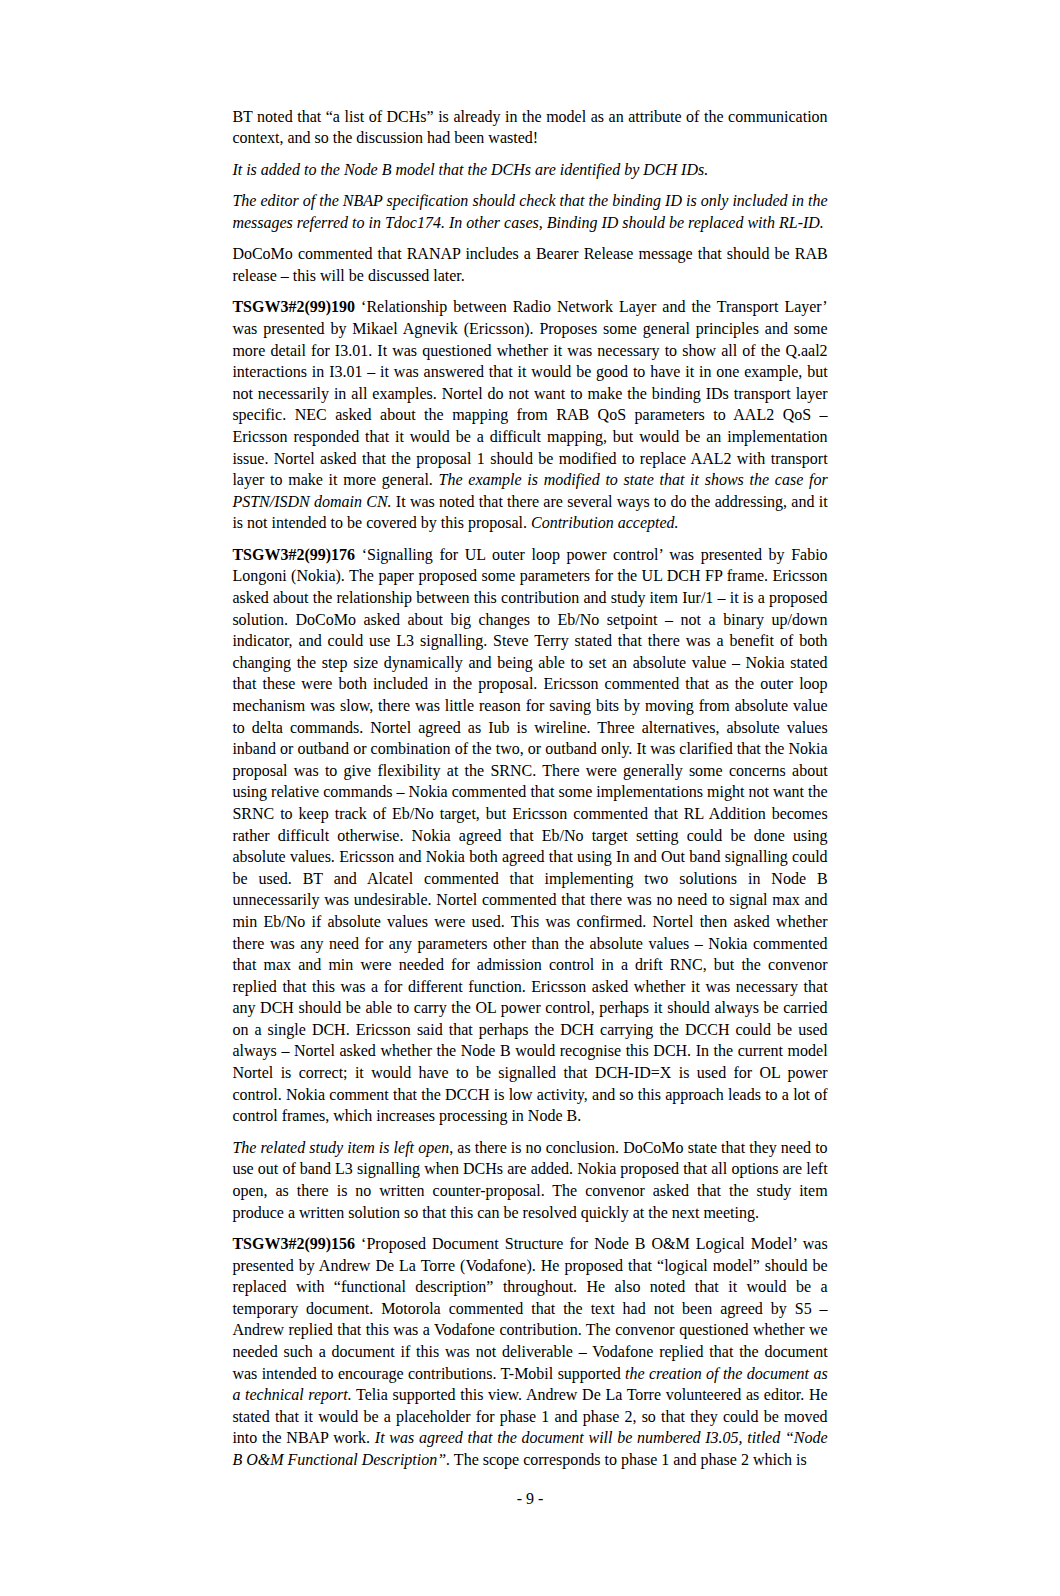BT noted that “a list of DCHs” is already in the model as an attribute of the communication context, and so the discussion had been wasted!
It is added to the Node B model that the DCHs are identified by DCH IDs.
The editor of the NBAP specification should check that the binding ID is only included in the messages referred to in Tdoc174. In other cases, Binding ID should be replaced with RL-ID.
DoCoMo commented that RANAP includes a Bearer Release message that should be RAB release – this will be discussed later.
TSGW3#2(99)190 ‘Relationship between Radio Network Layer and the Transport Layer’ was presented by Mikael Agnevik (Ericsson). Proposes some general principles and some more detail for I3.01. It was questioned whether it was necessary to show all of the Q.aal2 interactions in I3.01 – it was answered that it would be good to have it in one example, but not necessarily in all examples. Nortel do not want to make the binding IDs transport layer specific. NEC asked about the mapping from RAB QoS parameters to AAL2 QoS – Ericsson responded that it would be a difficult mapping, but would be an implementation issue. Nortel asked that the proposal 1 should be modified to replace AAL2 with transport layer to make it more general. The example is modified to state that it shows the case for PSTN/ISDN domain CN. It was noted that there are several ways to do the addressing, and it is not intended to be covered by this proposal. Contribution accepted.
TSGW3#2(99)176 ‘Signalling for UL outer loop power control’ was presented by Fabio Longoni (Nokia). The paper proposed some parameters for the UL DCH FP frame. Ericsson asked about the relationship between this contribution and study item Iur/1 – it is a proposed solution. DoCoMo asked about big changes to Eb/No setpoint – not a binary up/down indicator, and could use L3 signalling. Steve Terry stated that there was a benefit of both changing the step size dynamically and being able to set an absolute value – Nokia stated that these were both included in the proposal. Ericsson commented that as the outer loop mechanism was slow, there was little reason for saving bits by moving from absolute value to delta commands. Nortel agreed as Iub is wireline. Three alternatives, absolute values inband or outband or combination of the two, or outband only. It was clarified that the Nokia proposal was to give flexibility at the SRNC. There were generally some concerns about using relative commands – Nokia commented that some implementations might not want the SRNC to keep track of Eb/No target, but Ericsson commented that RL Addition becomes rather difficult otherwise. Nokia agreed that Eb/No target setting could be done using absolute values. Ericsson and Nokia both agreed that using In and Out band signalling could be used. BT and Alcatel commented that implementing two solutions in Node B unnecessarily was undesirable. Nortel commented that there was no need to signal max and min Eb/No if absolute values were used. This was confirmed. Nortel then asked whether there was any need for any parameters other than the absolute values – Nokia commented that max and min were needed for admission control in a drift RNC, but the convenor replied that this was a for different function. Ericsson asked whether it was necessary that any DCH should be able to carry the OL power control, perhaps it should always be carried on a single DCH. Ericsson said that perhaps the DCH carrying the DCCH could be used always – Nortel asked whether the Node B would recognise this DCH. In the current model Nortel is correct; it would have to be signalled that DCH-ID=X is used for OL power control. Nokia comment that the DCCH is low activity, and so this approach leads to a lot of control frames, which increases processing in Node B.
The related study item is left open, as there is no conclusion. DoCoMo state that they need to use out of band L3 signalling when DCHs are added. Nokia proposed that all options are left open, as there is no written counter-proposal. The convenor asked that the study item produce a written solution so that this can be resolved quickly at the next meeting.
TSGW3#2(99)156 ‘Proposed Document Structure for Node B O&M Logical Model’ was presented by Andrew De La Torre (Vodafone). He proposed that “logical model” should be replaced with “functional description” throughout. He also noted that it would be a temporary document. Motorola commented that the text had not been agreed by S5 – Andrew replied that this was a Vodafone contribution. The convenor questioned whether we needed such a document if this was not deliverable – Vodafone replied that the document was intended to encourage contributions. T-Mobil supported the creation of the document as a technical report. Telia supported this view. Andrew De La Torre volunteered as editor. He stated that it would be a placeholder for phase 1 and phase 2, so that they could be moved into the NBAP work. It was agreed that the document will be numbered I3.05, titled “Node B O&M Functional Description”. The scope corresponds to phase 1 and phase 2 which is
- 9 -